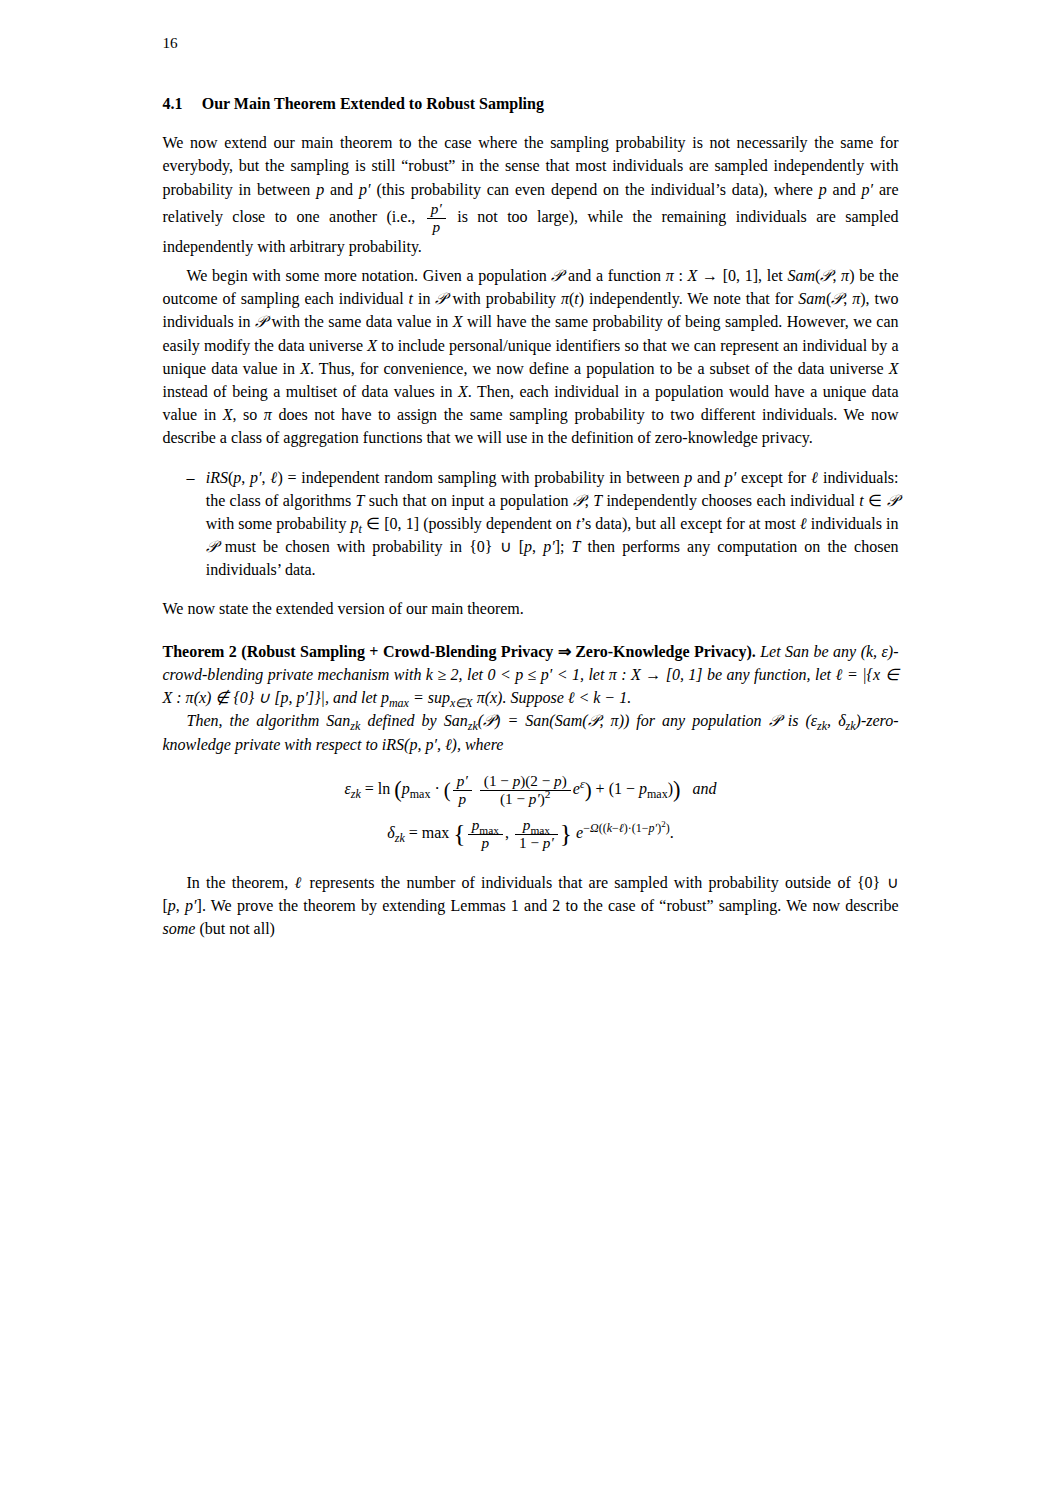16
4.1 Our Main Theorem Extended to Robust Sampling
We now extend our main theorem to the case where the sampling probability is not necessarily the same for everybody, but the sampling is still “robust” in the sense that most individuals are sampled independently with probability in between p and p′ (this probability can even depend on the individual’s data), where p and p′ are relatively close to one another (i.e., p′p is not too large), while the remaining individuals are sampled independently with arbitrary probability.
We begin with some more notation. Given a population 𝒫 and a function π : X → [0, 1], let Sam(𝒫, π) be the outcome of sampling each individual t in 𝒫 with probability π(t) independently. We note that for Sam(𝒫, π), two individuals in 𝒫 with the same data value in X will have the same probability of being sampled. However, we can easily modify the data universe X to include personal/unique identifiers so that we can represent an individual by a unique data value in X. Thus, for convenience, we now define a population to be a subset of the data universe X instead of being a multiset of data values in X. Then, each individual in a population would have a unique data value in X, so π does not have to assign the same sampling probability to two different individuals. We now describe a class of aggregation functions that we will use in the definition of zero-knowledge privacy.
iRS(p, p′, ℓ) = independent random sampling with probability in between p and p′ except for ℓ individuals: the class of algorithms T such that on input a population 𝒫, T independently chooses each individual t ∈ 𝒫 with some probability pt ∈ [0, 1] (possibly dependent on t’s data), but all except for at most ℓ individuals in 𝒫 must be chosen with probability in {0} ∪ [p, p′]; T then performs any computation on the chosen individuals’ data.
We now state the extended version of our main theorem.
Theorem 2 (Robust Sampling + Crowd-Blending Privacy ⇒ Zero-Knowledge Privacy). Let San be any (k, ε)-crowd-blending private mechanism with k ≥ 2, let 0 < p ≤ p′ < 1, let π : X → [0, 1] be any function, let ℓ = |{x ∈ X : π(x) ∉ {0} ∪ [p, p′]}|, and let pmax = supx∈X π(x). Suppose ℓ < k − 1.
Then, the algorithm Sanzk defined by Sanzk(𝒫) = San(Sam(𝒫, π)) for any population 𝒫 is (εzk, δzk)-zero-knowledge private with respect to iRS(p, p′, ℓ), where
εzk = ln (pmax · (p′p (1 − p)(2 − p)(1 − p′)2 eε) + (1 − pmax)) and δzk = max {pmax p, pmax 1 − p′} e−Ω((k−ℓ)·(1−p′)2).
In the theorem, ℓ represents the number of individuals that are sampled with probability outside of {0} ∪ [p, p′]. We prove the theorem by extending Lemmas 1 and 2 to the case of “robust” sampling. We now describe some (but not all)